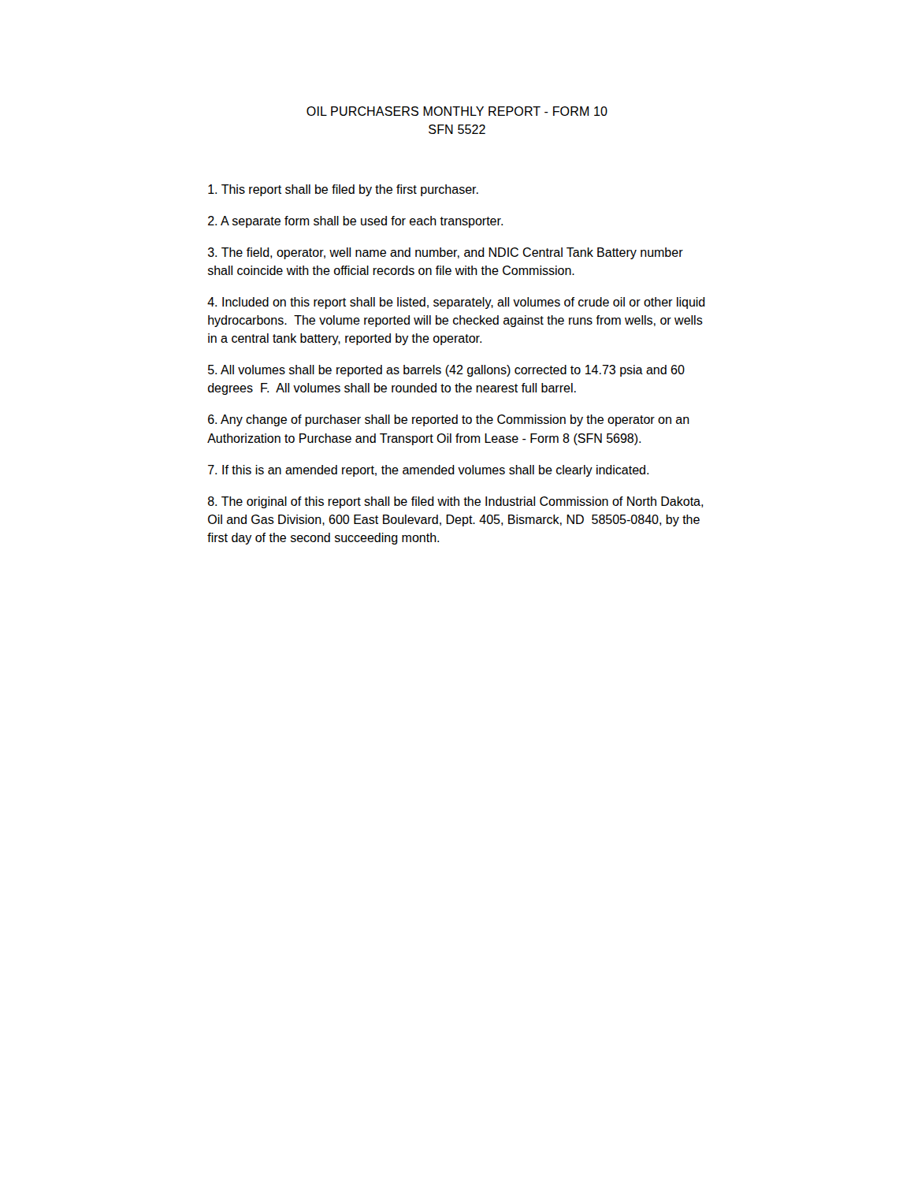OIL PURCHASERS MONTHLY REPORT - FORM 10 SFN 5522
1. This report shall be filed by the first purchaser.
2. A separate form shall be used for each transporter.
3. The field, operator, well name and number, and NDIC Central Tank Battery number shall coincide with the official records on file with the Commission.
4. Included on this report shall be listed, separately, all volumes of crude oil or other liquid hydrocarbons. The volume reported will be checked against the runs from wells, or wells in a central tank battery, reported by the operator.
5. All volumes shall be reported as barrels (42 gallons) corrected to 14.73 psia and 60 degrees F. All volumes shall be rounded to the nearest full barrel.
6. Any change of purchaser shall be reported to the Commission by the operator on an Authorization to Purchase and Transport Oil from Lease - Form 8 (SFN 5698).
7. If this is an amended report, the amended volumes shall be clearly indicated.
8. The original of this report shall be filed with the Industrial Commission of North Dakota, Oil and Gas Division, 600 East Boulevard, Dept. 405, Bismarck, ND 58505-0840, by the first day of the second succeeding month.